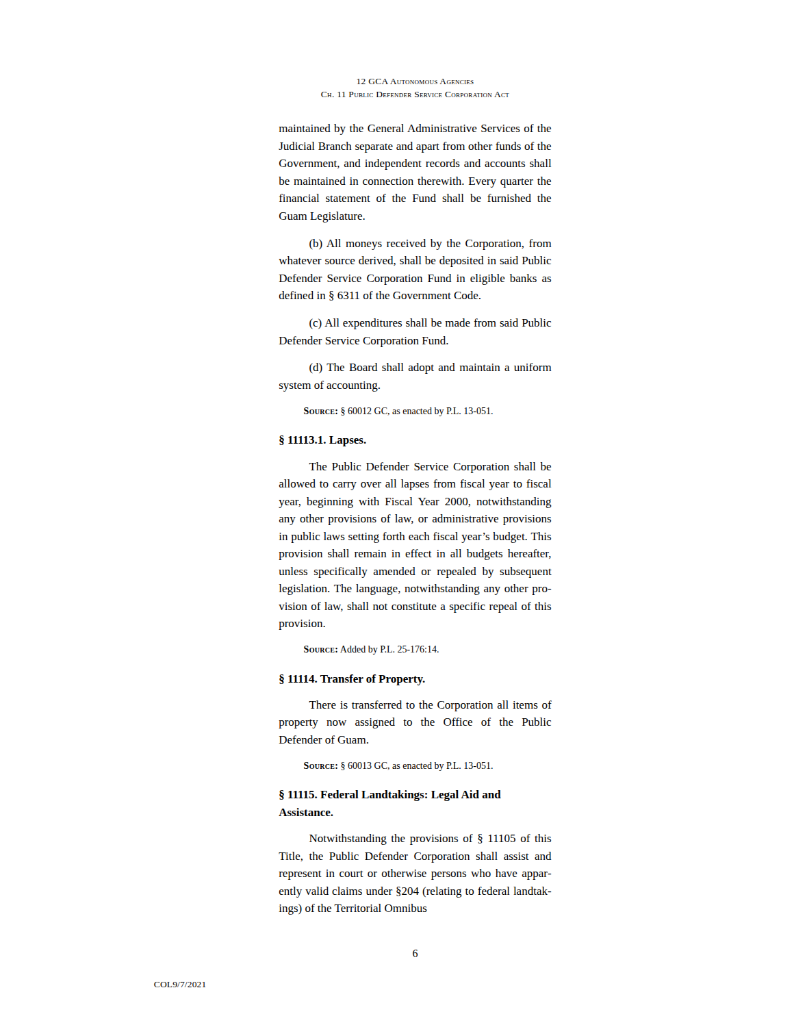12 GCA Autonomous Agencies Ch. 11 Public Defender Service Corporation Act
maintained by the General Administrative Services of the Judicial Branch separate and apart from other funds of the Government, and independent records and accounts shall be maintained in connection therewith. Every quarter the financial statement of the Fund shall be furnished the Guam Legislature.
(b) All moneys received by the Corporation, from whatever source derived, shall be deposited in said Public Defender Service Corporation Fund in eligible banks as defined in § 6311 of the Government Code.
(c) All expenditures shall be made from said Public Defender Service Corporation Fund.
(d) The Board shall adopt and maintain a uniform system of accounting.
Source: § 60012 GC, as enacted by P.L. 13-051.
§ 11113.1. Lapses.
The Public Defender Service Corporation shall be allowed to carry over all lapses from fiscal year to fiscal year, beginning with Fiscal Year 2000, notwithstanding any other provisions of law, or administrative provisions in public laws setting forth each fiscal year’s budget. This provision shall remain in effect in all budgets hereafter, unless specifically amended or repealed by subsequent legislation. The language, notwithstanding any other provision of law, shall not constitute a specific repeal of this provision.
Source: Added by P.L. 25-176:14.
§ 11114. Transfer of Property.
There is transferred to the Corporation all items of property now assigned to the Office of the Public Defender of Guam.
Source: § 60013 GC, as enacted by P.L. 13-051.
§ 11115. Federal Landtakings: Legal Aid and Assistance.
Notwithstanding the provisions of § 11105 of this Title, the Public Defender Corporation shall assist and represent in court or otherwise persons who have apparently valid claims under §204 (relating to federal landtakings) of the Territorial Omnibus
6
COL9/7/2021